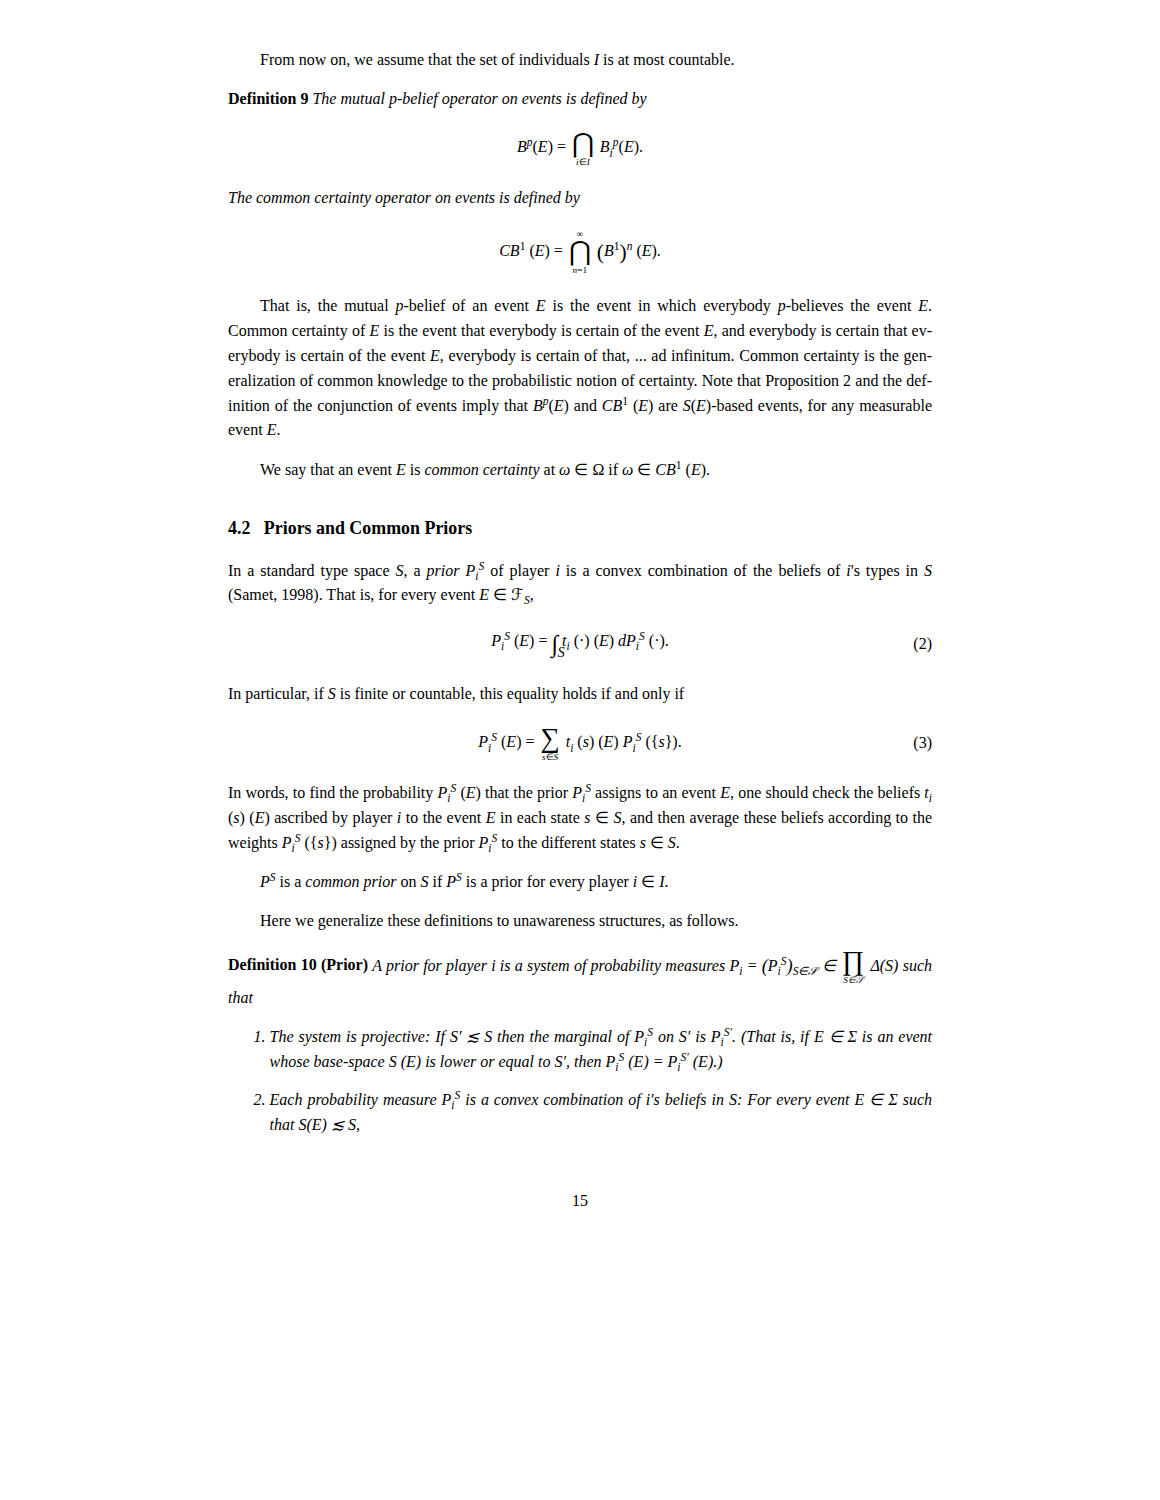From now on, we assume that the set of individuals I is at most countable.
Definition 9 The mutual p-belief operator on events is defined by
Bp(E) = ⋂i∈I Bip(E).
The common certainty operator on events is defined by
CB1 (E) = ∞⋂n=1 (B1)n (E).
That is, the mutual p-belief of an event E is the event in which everybody p-believes the event E. Common certainty of E is the event that everybody is certain of the event E, and everybody is certain that everybody is certain of the event E, everybody is certain of that, ... ad infinitum. Common certainty is the generalization of common knowledge to the probabilistic notion of certainty. Note that Proposition 2 and the definition of the conjunction of events imply that Bp(E) and CB1 (E) are S(E)-based events, for any measurable event E.
We say that an event E is common certainty at ω ∈ Ω if ω ∈ CB1 (E).
4.2 Priors and Common Priors
In a standard type space S, a prior PiS of player i is a convex combination of the beliefs of i's types in S (Samet, 1998). That is, for every event E ∈ ℱS,
PiS (E) = ∫S ti (·) (E) dPiS (·). (2)
In particular, if S is finite or countable, this equality holds if and only if
PiS (E) = ∑s∈S ti (s) (E) PiS ({s}). (3)
In words, to find the probability PiS (E) that the prior PiS assigns to an event E, one should check the beliefs ti (s) (E) ascribed by player i to the event E in each state s ∈ S, and then average these beliefs according to the weights PiS ({s}) assigned by the prior PiS to the different states s ∈ S.
PS is a common prior on S if PS is a prior for every player i ∈ I.
Here we generalize these definitions to unawareness structures, as follows.
Definition 10 (Prior) A prior for player i is a system of probability measures Pi = (PiS)S∈𝒮 ∈ ∏S∈𝒮 Δ(S) such that
The system is projective: If S′ ≲ S then the marginal of PiS on S′ is PiS′. (That is, if E ∈ Σ is an event whose base-space S (E) is lower or equal to S′, then PiS (E) = PiS′ (E).)
Each probability measure PiS is a convex combination of i's beliefs in S: For every event E ∈ Σ such that S(E) ≲ S,
15